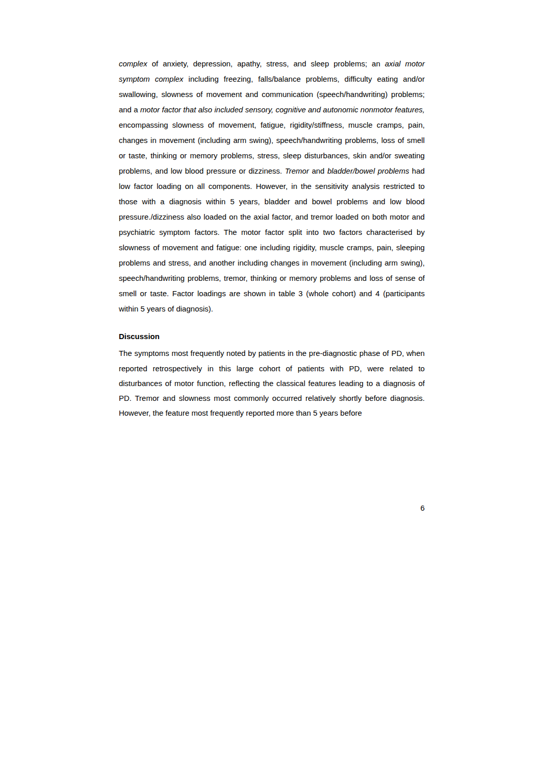complex of anxiety, depression, apathy, stress, and sleep problems; an axial motor symptom complex including freezing, falls/balance problems, difficulty eating and/or swallowing, slowness of movement and communication (speech/handwriting) problems; and a motor factor that also included sensory, cognitive and autonomic nonmotor features, encompassing slowness of movement, fatigue, rigidity/stiffness, muscle cramps, pain, changes in movement (including arm swing), speech/handwriting problems, loss of smell or taste, thinking or memory problems, stress, sleep disturbances, skin and/or sweating problems, and low blood pressure or dizziness. Tremor and bladder/bowel problems had low factor loading on all components. However, in the sensitivity analysis restricted to those with a diagnosis within 5 years, bladder and bowel problems and low blood pressure./dizziness also loaded on the axial factor, and tremor loaded on both motor and psychiatric symptom factors. The motor factor split into two factors characterised by slowness of movement and fatigue: one including rigidity, muscle cramps, pain, sleeping problems and stress, and another including changes in movement (including arm swing), speech/handwriting problems, tremor, thinking or memory problems and loss of sense of smell or taste. Factor loadings are shown in table 3 (whole cohort) and 4 (participants within 5 years of diagnosis).
Discussion
The symptoms most frequently noted by patients in the pre-diagnostic phase of PD, when reported retrospectively in this large cohort of patients with PD, were related to disturbances of motor function, reflecting the classical features leading to a diagnosis of PD. Tremor and slowness most commonly occurred relatively shortly before diagnosis. However, the feature most frequently reported more than 5 years before
6